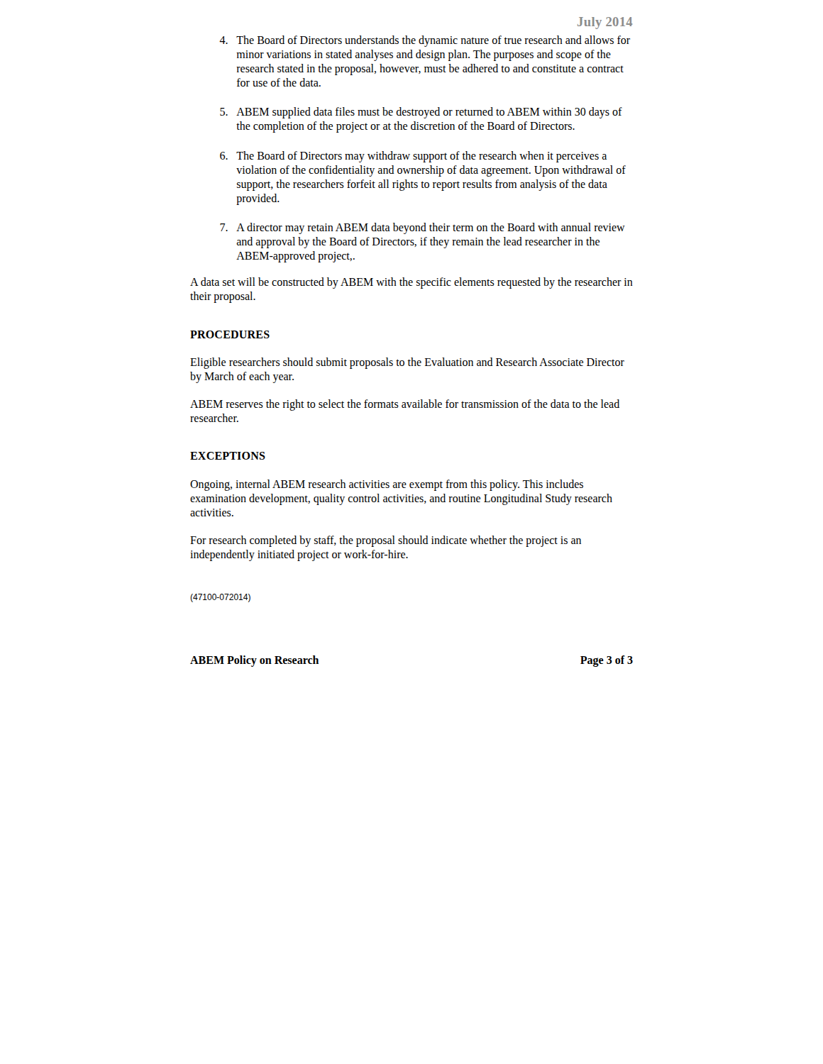July 2014
The Board of Directors understands the dynamic nature of true research and allows for minor variations in stated analyses and design plan. The purposes and scope of the research stated in the proposal, however, must be adhered to and constitute a contract for use of the data.
ABEM supplied data files must be destroyed or returned to ABEM within 30 days of the completion of the project or at the discretion of the Board of Directors.
The Board of Directors may withdraw support of the research when it perceives a violation of the confidentiality and ownership of data agreement. Upon withdrawal of support, the researchers forfeit all rights to report results from analysis of the data provided.
A director may retain ABEM data beyond their term on the Board with annual review and approval by the Board of Directors, if they remain the lead researcher in the ABEM-approved project,.
A data set will be constructed by ABEM with the specific elements requested by the researcher in their proposal.
Procedures
Eligible researchers should submit proposals to the Evaluation and Research Associate Director by March of each year.
ABEM reserves the right to select the formats available for transmission of the data to the lead researcher.
Exceptions
Ongoing, internal ABEM research activities are exempt from this policy. This includes examination development, quality control activities, and routine Longitudinal Study research activities.
For research completed by staff, the proposal should indicate whether the project is an independently initiated project or work-for-hire.
(47100-072014)
ABEM Policy on Research Page 3 of 3